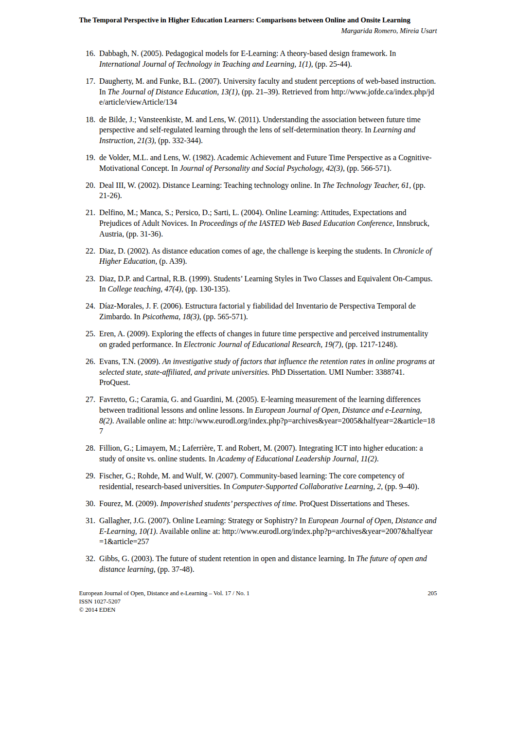The Temporal Perspective in Higher Education Learners: Comparisons between Online and Onsite Learning
Margarida Romero, Mireia Usart
Dabbagh, N. (2005). Pedagogical models for E-Learning: A theory-based design framework. In International Journal of Technology in Teaching and Learning, 1(1), (pp. 25-44).
Daugherty, M. and Funke, B.L. (2007). University faculty and student perceptions of web-based instruction. In The Journal of Distance Education, 13(1), (pp. 21–39). Retrieved from http://www.jofde.ca/index.php/jde/article/viewArticle/134
de Bilde, J.; Vansteenkiste, M. and Lens, W. (2011). Understanding the association between future time perspective and self-regulated learning through the lens of self-determination theory. In Learning and Instruction, 21(3), (pp. 332-344).
de Volder, M.L. and Lens, W. (1982). Academic Achievement and Future Time Perspective as a Cognitive-Motivational Concept. In Journal of Personality and Social Psychology, 42(3), (pp. 566-571).
Deal III, W. (2002). Distance Learning: Teaching technology online. In The Technology Teacher, 61, (pp. 21-26).
Delfino, M.; Manca, S.; Persico, D.; Sarti, L. (2004). Online Learning: Attitudes, Expectations and Prejudices of Adult Novices. In Proceedings of the IASTED Web Based Education Conference, Innsbruck, Austria, (pp. 31-36).
Diaz, D. (2002). As distance education comes of age, the challenge is keeping the students. In Chronicle of Higher Education, (p. A39).
Diaz, D.P. and Cartnal, R.B. (1999). Students’ Learning Styles in Two Classes and Equivalent On-Campus. In College teaching, 47(4), (pp. 130-135).
Díaz-Morales, J. F. (2006). Estructura factorial y fiabilidad del Inventario de Perspectiva Temporal de Zimbardo. In Psicothema, 18(3), (pp. 565-571).
Eren, A. (2009). Exploring the effects of changes in future time perspective and perceived instrumentality on graded performance. In Electronic Journal of Educational Research, 19(7), (pp. 1217-1248).
Evans, T.N. (2009). An investigative study of factors that influence the retention rates in online programs at selected state, state-affiliated, and private universities. PhD Dissertation. UMI Number: 3388741. ProQuest.
Favretto, G.; Caramia, G. and Guardini, M. (2005). E-learning measurement of the learning differences between traditional lessons and online lessons. In European Journal of Open, Distance and e-Learning, 8(2). Available online at: http://www.eurodl.org/index.php?p=archives&year=2005&halfyear=2&article=187
Fillion, G.; Limayem, M.; Laferrière, T. and Robert, M. (2007). Integrating ICT into higher education: a study of onsite vs. online students. In Academy of Educational Leadership Journal, 11(2).
Fischer, G.; Rohde, M. and Wulf, W. (2007). Community-based learning: The core competency of residential, research-based universities. In Computer-Supported Collaborative Learning, 2, (pp. 9–40).
Fourez, M. (2009). Impoverished students’ perspectives of time. ProQuest Dissertations and Theses.
Gallagher, J.G. (2007). Online Learning: Strategy or Sophistry? In European Journal of Open, Distance and E-Learning, 10(1). Available online at: http://www.eurodl.org/index.php?p=archives&year=2007&halfyear=1&article=257
Gibbs, G. (2003). The future of student retention in open and distance learning. In The future of open and distance learning, (pp. 37-48).
European Journal of Open, Distance and e-Learning – Vol. 17 / No. 1
ISSN 1027-5207
© 2014 EDEN
205